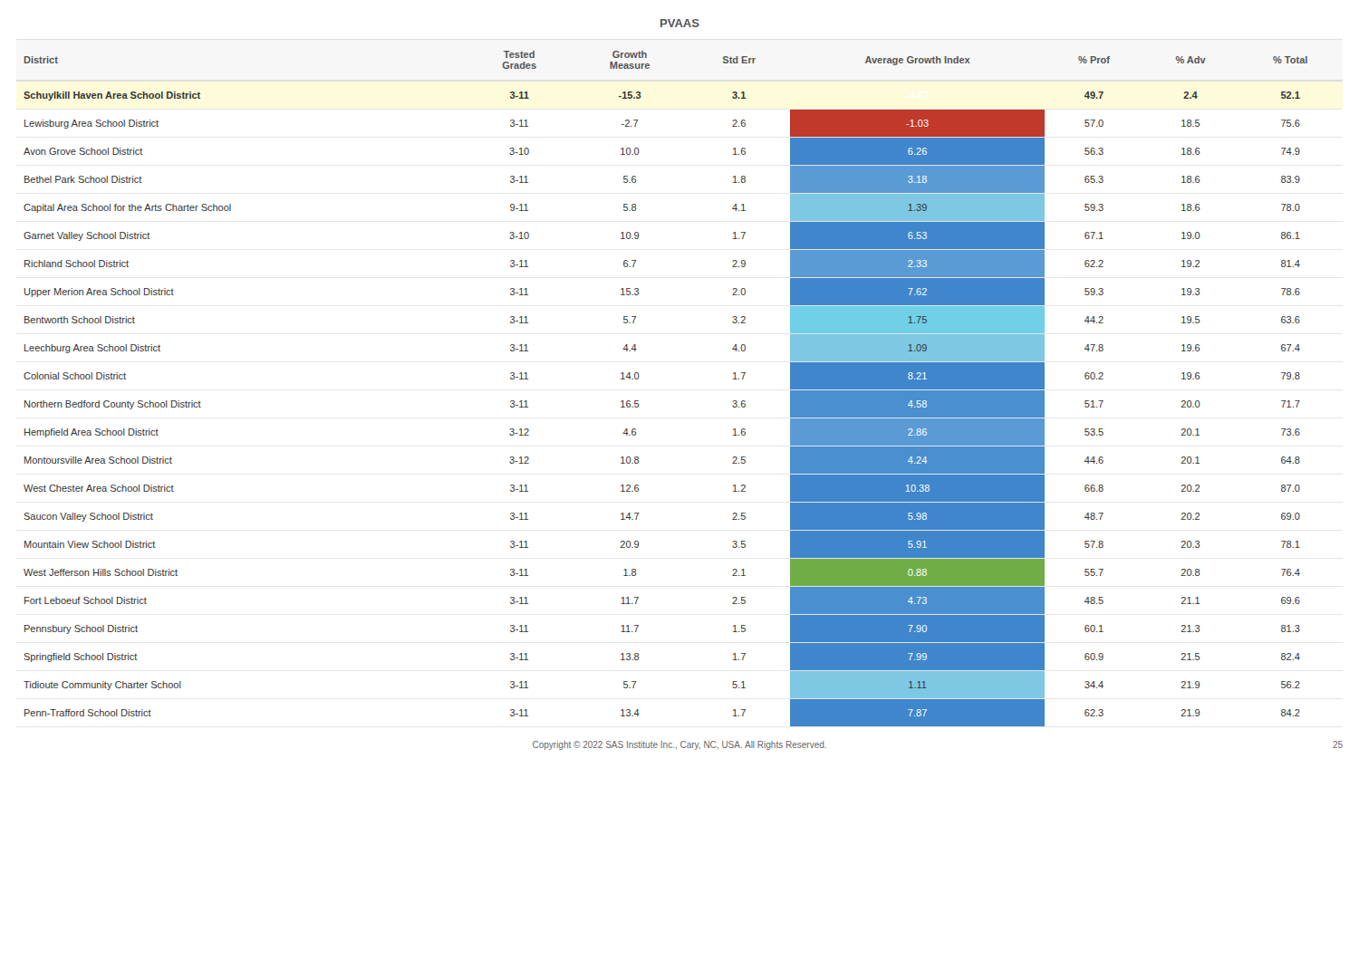PVAAS
| District | Tested Grades | Growth Measure | Std Err | Average Growth Index | % Prof | % Adv | % Total |
| --- | --- | --- | --- | --- | --- | --- | --- |
| Schuylkill Haven Area School District | 3-11 | -15.3 | 3.1 | -4.87 | 49.7 | 2.4 | 52.1 |
| Lewisburg Area School District | 3-11 | -2.7 | 2.6 | -1.03 | 57.0 | 18.5 | 75.6 |
| Avon Grove School District | 3-10 | 10.0 | 1.6 | 6.26 | 56.3 | 18.6 | 74.9 |
| Bethel Park School District | 3-11 | 5.6 | 1.8 | 3.18 | 65.3 | 18.6 | 83.9 |
| Capital Area School for the Arts Charter School | 9-11 | 5.8 | 4.1 | 1.39 | 59.3 | 18.6 | 78.0 |
| Garnet Valley School District | 3-10 | 10.9 | 1.7 | 6.53 | 67.1 | 19.0 | 86.1 |
| Richland School District | 3-11 | 6.7 | 2.9 | 2.33 | 62.2 | 19.2 | 81.4 |
| Upper Merion Area School District | 3-11 | 15.3 | 2.0 | 7.62 | 59.3 | 19.3 | 78.6 |
| Bentworth School District | 3-11 | 5.7 | 3.2 | 1.75 | 44.2 | 19.5 | 63.6 |
| Leechburg Area School District | 3-11 | 4.4 | 4.0 | 1.09 | 47.8 | 19.6 | 67.4 |
| Colonial School District | 3-11 | 14.0 | 1.7 | 8.21 | 60.2 | 19.6 | 79.8 |
| Northern Bedford County School District | 3-11 | 16.5 | 3.6 | 4.58 | 51.7 | 20.0 | 71.7 |
| Hempfield Area School District | 3-12 | 4.6 | 1.6 | 2.86 | 53.5 | 20.1 | 73.6 |
| Montoursville Area School District | 3-12 | 10.8 | 2.5 | 4.24 | 44.6 | 20.1 | 64.8 |
| West Chester Area School District | 3-11 | 12.6 | 1.2 | 10.38 | 66.8 | 20.2 | 87.0 |
| Saucon Valley School District | 3-11 | 14.7 | 2.5 | 5.98 | 48.7 | 20.2 | 69.0 |
| Mountain View School District | 3-11 | 20.9 | 3.5 | 5.91 | 57.8 | 20.3 | 78.1 |
| West Jefferson Hills School District | 3-11 | 1.8 | 2.1 | 0.88 | 55.7 | 20.8 | 76.4 |
| Fort Leboeuf School District | 3-11 | 11.7 | 2.5 | 4.73 | 48.5 | 21.1 | 69.6 |
| Pennsbury School District | 3-11 | 11.7 | 1.5 | 7.90 | 60.1 | 21.3 | 81.3 |
| Springfield School District | 3-11 | 13.8 | 1.7 | 7.99 | 60.9 | 21.5 | 82.4 |
| Tidioute Community Charter School | 3-11 | 5.7 | 5.1 | 1.11 | 34.4 | 21.9 | 56.2 |
| Penn-Trafford School District | 3-11 | 13.4 | 1.7 | 7.87 | 62.3 | 21.9 | 84.2 |
Copyright © 2022 SAS Institute Inc., Cary, NC, USA. All Rights Reserved. 25